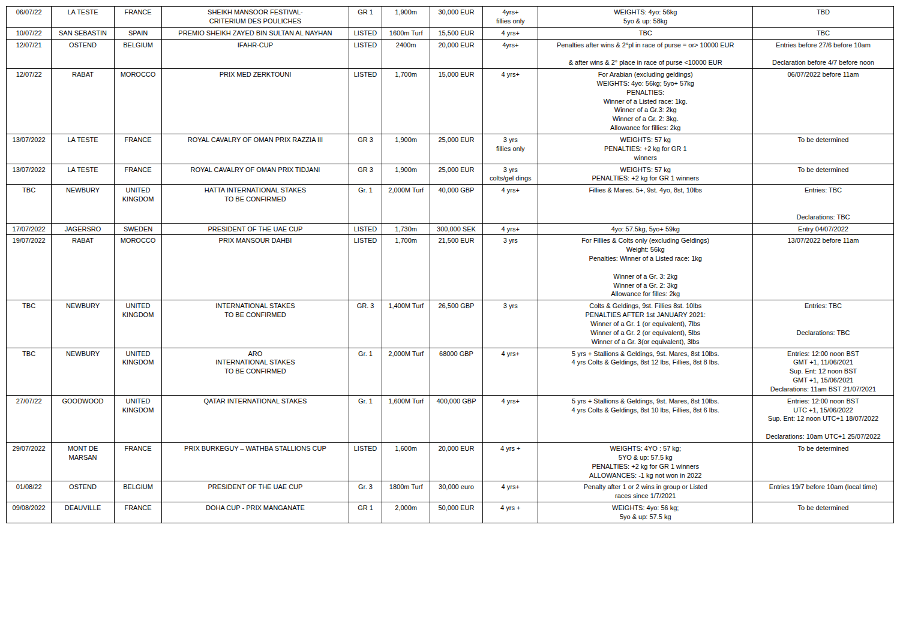| 06/07/22 | LA TESTE | FRANCE | SHEIKH MANSOOR FESTIVAL- CRITERIUM DES POULICHES | GR 1 | 1,900m | 30,000 EUR | 4yrs+ fillies only | WEIGHTS: 4yo: 56kg 5yo & up: 58kg | TBD |
| 10/07/22 | SAN SEBASTIN | SPAIN | PREMIO SHEIKH ZAYED BIN SULTAN AL NAYHAN | LISTED | 1600m Turf | 15,500 EUR | 4 yrs+ | TBC | TBC |
| 12/07/21 | OSTEND | BELGIUM | IFAHR-CUP | LISTED | 2400m | 20,000 EUR | 4yrs+ | Penalties after wins & 2°pl in race of purse = or> 10000 EUR & after wins & 2° place in race of purse <10000 EUR | Entries before 27/6 before 10am Declaration before 4/7 before noon |
| 12/07/22 | RABAT | MOROCCO | PRIX MED ZERKTOUNI | LISTED | 1,700m | 15,000 EUR | 4 yrs+ | For Arabian (excluding geldings) WEIGHTS: 4yo: 56kg; 5yo+ 57kg PENALTIES: Winner of a Listed race: 1kg. Winner of a Gr.3: 2kg Winner of a Gr. 2: 3kg. Allowance for fillies: 2kg | 06/07/2022 before 11am |
| 13/07/2022 | LA TESTE | FRANCE | ROYAL CAVALRY OF OMAN PRIX RAZZIA III | GR 3 | 1,900m | 25,000 EUR | 3 yrs fillies only | WEIGHTS: 57 kg PENALTIES: +2 kg for GR 1 winners | To be determined |
| 13/07/2022 | LA TESTE | FRANCE | ROYAL CAVALRY OF OMAN PRIX TIDJANI | GR 3 | 1,900m | 25,000 EUR | 3 yrs colts/gel dings | WEIGHTS: 57 kg PENALTIES: +2 kg for GR 1 winners | To be determined |
| TBC | NEWBURY | UNITED KINGDOM | HATTA INTERNATIONAL STAKES TO BE CONFIRMED | Gr. 1 | 2,000M Turf | 40,000 GBP | 4 yrs+ | Fillies & Mares. 5+, 9st. 4yo, 8st, 10lbs | Entries: TBC Declarations: TBC |
| 17/07/2022 | JAGERSRO | SWEDEN | PRESIDENT OF THE UAE CUP | LISTED | 1,730m | 300,000 SEK | 4 yrs+ | 4yo: 57.5kg, 5yo+ 59kg | Entry 04/07/2022 |
| 19/07/2022 | RABAT | MOROCCO | PRIX MANSOUR DAHBI | LISTED | 1,700m | 21,500 EUR | 3 yrs | For Fillies & Colts only (excluding Geldings) Weight: 56kg Penalties: Winner of a Listed race: 1kg Winner of a Gr. 3: 2kg Winner of a Gr. 2: 3kg Allowance for filles: 2kg | 13/07/2022 before 11am |
| TBC | NEWBURY | UNITED KINGDOM | INTERNATIONAL STAKES TO BE CONFIRMED | GR. 3 | 1,400M Turf | 26,500 GBP | 3 yrs | Colts & Geldings, 9st. Fillies 8st. 10lbs PENALTIES AFTER 1st JANUARY 2021: Winner of a Gr. 1 (or equivalent), 7lbs Winner of a Gr. 2 (or equivalent), 5lbs Winner of a Gr. 3(or equivalent), 3lbs | Entries: TBC Declarations: TBC |
| TBC | NEWBURY | UNITED KINGDOM | ARO INTERNATIONAL STAKES TO BE CONFIRMED | Gr. 1 | 2,000M Turf | 68000 GBP | 4 yrs+ | 5 yrs + Stallions & Geldings, 9st. Mares, 8st 10lbs. 4 yrs Colts & Geldings, 8st 12 lbs, Fillies, 8st 8 lbs. | Entries: 12:00 noon BST GMT +1, 11/06/2021 Sup. Ent: 12 noon BST GMT +1, 15/06/2021 Declarations: 11am BST 21/07/2021 |
| 27/07/22 | GOODWOOD | UNITED KINGDOM | QATAR INTERNATIONAL STAKES | Gr. 1 | 1,600M Turf | 400,000 GBP | 4 yrs+ | 5 yrs + Stallions & Geldings, 9st. Mares, 8st 10lbs. 4 yrs Colts & Geldings, 8st 10 lbs, Fillies, 8st 6 lbs. | Entries: 12:00 noon BST UTC +1, 15/06/2022 Sup. Ent: 12 noon UTC+1 18/07/2022 Declarations: 10am UTC+1 25/07/2022 |
| 29/07/2022 | MONT DE MARSAN | FRANCE | PRIX BURKEGUY – WATHBA STALLIONS CUP | LISTED | 1,600m | 20,000 EUR | 4 yrs + | WEIGHTS: 4YO : 57 kg; 5YO & up: 57.5 kg PENALTIES: +2 kg for GR 1 winners ALLOWANCES: -1 kg not won in 2022 | To be determined |
| 01/08/22 | OSTEND | BELGIUM | PRESIDENT OF THE UAE CUP | Gr. 3 | 1800m Turf | 30,000 euro | 4 yrs+ | Penalty after 1 or 2 wins in group or Listed races since 1/7/2021 | Entries 19/7 before 10am (local time) |
| 09/08/2022 | DEAUVILLE | FRANCE | DOHA CUP - PRIX MANGANATE | GR 1 | 2,000m | 50,000 EUR | 4 yrs + | WEIGHTS: 4yo: 56 kg; 5yo & up: 57.5 kg | To be determined |